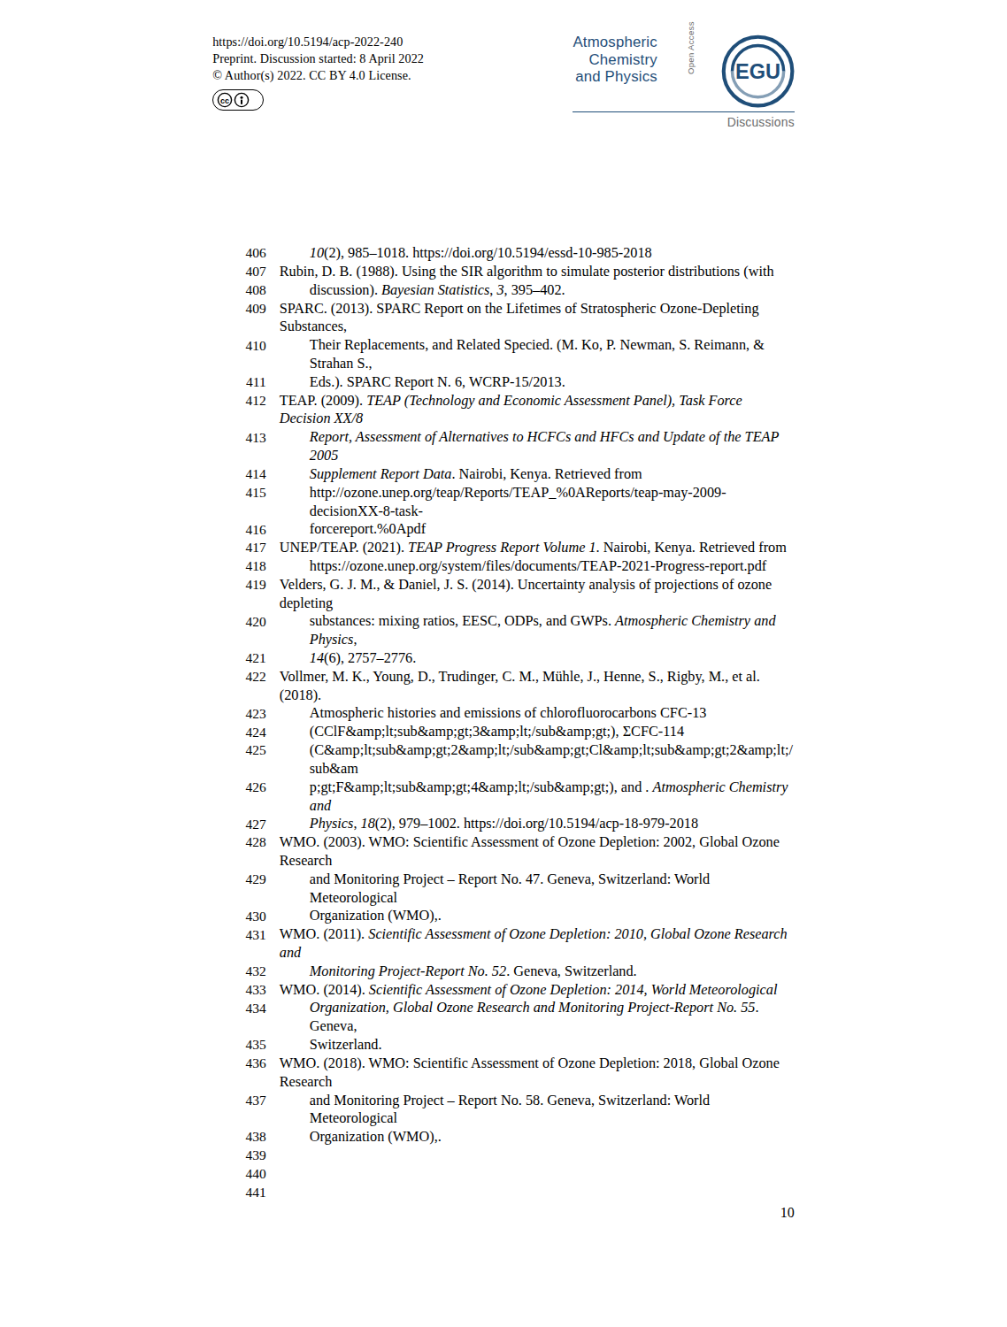https://doi.org/10.5194/acp-2022-240
Preprint. Discussion started: 8 April 2022
© Author(s) 2022. CC BY 4.0 License.
cc
Atmospheric
Chemistry
and Physics
Open Access
EGU
Discussions
406
10(2), 985–1018. https://doi.org/10.5194/essd-10-985-2018
407
Rubin, D. B. (1988). Using the SIR algorithm to simulate posterior distributions (with
408
discussion). Bayesian Statistics, 3, 395–402.
409
SPARC. (2013). SPARC Report on the Lifetimes of Stratospheric Ozone-Depleting Substances,
410
Their Replacements, and Related Specied. (M. Ko, P. Newman, S. Reimann, & Strahan S.,
411
Eds.). SPARC Report N. 6, WCRP-15/2013.
412
TEAP. (2009). TEAP (Technology and Economic Assessment Panel), Task Force Decision XX/8
413
Report, Assessment of Alternatives to HCFCs and HFCs and Update of the TEAP 2005
414
Supplement Report Data. Nairobi, Kenya. Retrieved from
415
http://ozone.unep.org/teap/Reports/TEAP_%0AReports/teap-may-2009-decisionXX-8-task-
416
forcereport.%0Apdf
417
UNEP/TEAP. (2021). TEAP Progress Report Volume 1. Nairobi, Kenya. Retrieved from
418
https://ozone.unep.org/system/files/documents/TEAP-2021-Progress-report.pdf
419
Velders, G. J. M., & Daniel, J. S. (2014). Uncertainty analysis of projections of ozone depleting
420
substances: mixing ratios, EESC, ODPs, and GWPs. Atmospheric Chemistry and Physics,
421
14(6), 2757–2776.
422
Vollmer, M. K., Young, D., Trudinger, C. M., Mühle, J., Henne, S., Rigby, M., et al. (2018).
423
Atmospheric histories and emissions of chlorofluorocarbons CFC-13
424
(CClF&amp;lt;sub&amp;gt;3&amp;lt;/sub&amp;gt;), ΣCFC-114
425
(C&amp;lt;sub&amp;gt;2&amp;lt;/sub&amp;gt;Cl&amp;lt;sub&amp;gt;2&amp;lt;/sub&am
426
p;gt;F&amp;lt;sub&amp;gt;4&amp;lt;/sub&amp;gt;), and . Atmospheric Chemistry and
427
Physics, 18(2), 979–1002. https://doi.org/10.5194/acp-18-979-2018
428
WMO. (2003). WMO: Scientific Assessment of Ozone Depletion: 2002, Global Ozone Research
429
and Monitoring Project – Report No. 47. Geneva, Switzerland: World Meteorological
430
Organization (WMO),.
431
WMO. (2011). Scientific Assessment of Ozone Depletion: 2010, Global Ozone Research and
432
Monitoring Project-Report No. 52. Geneva, Switzerland.
433
WMO. (2014). Scientific Assessment of Ozone Depletion: 2014, World Meteorological
434
Organization, Global Ozone Research and Monitoring Project-Report No. 55. Geneva,
435
Switzerland.
436
WMO. (2018). WMO: Scientific Assessment of Ozone Depletion: 2018, Global Ozone Research
437
and Monitoring Project – Report No. 58. Geneva, Switzerland: World Meteorological
438
Organization (WMO),.
439
440
441
10